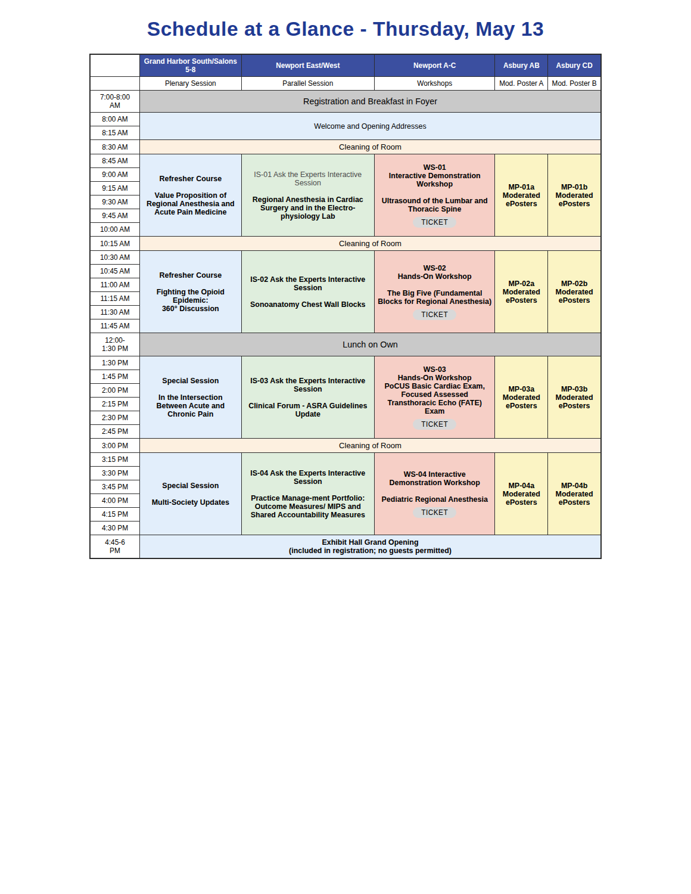Schedule at a Glance - Thursday, May 13
| | Grand Harbor South/Salons 5-8 | Newport East/West | Newport A-C | Asbury AB | Asbury CD |
| | Plenary Session | Parallel Session | Workshops | Mod. Poster A | Mod. Poster B |
| 7:00-8:00 AM | Registration and Breakfast in Foyer |
| 8:00 AM | Welcome and Opening Addresses |
| 8:15 AM |
| 8:30 AM | Cleaning of Room |
| 8:45 AM | Refresher Course Value Proposition of Regional Anesthesia and Acute Pain Medicine | IS-01 Ask the Experts Interactive Session Regional Anesthesia in Cardiac Surgery and in the Electro-physiology Lab | WS-01 Interactive Demonstration Workshop Ultrasound of the Lumbar and Thoracic Spine TICKET | MP-01a Moderated ePosters | MP-01b Moderated ePosters |
| 9:00 AM |
| 9:15 AM |
| 9:30 AM |
| 9:45 AM |
| 10:00 AM |
| 10:15 AM | Cleaning of Room |
| 10:30 AM | Refresher Course Fighting the Opioid Epidemic: 360° Discussion | IS-02 Ask the Experts Interactive Session Sonoanatomy Chest Wall Blocks | WS-02 Hands-On Workshop The Big Five (Fundamental Blocks for Regional Anesthesia) TICKET | MP-02a Moderated ePosters | MP-02b Moderated ePosters |
| 10:45 AM |
| 11:00 AM |
| 11:15 AM |
| 11:30 AM |
| 11:45 AM |
| 12:00- 1:30 PM | Lunch on Own |
| 1:30 PM | Special Session In the Intersection Between Acute and Chronic Pain | IS-03 Ask the Experts Interactive Session Clinical Forum - ASRA Guidelines Update | WS-03 Hands-On Workshop PoCUS Basic Cardiac Exam, Focused Assessed Transthoracic Echo (FATE) Exam TICKET | MP-03a Moderated ePosters | MP-03b Moderated ePosters |
| 1:45 PM |
| 2:00 PM |
| 2:15 PM |
| 2:30 PM |
| 2:45 PM |
| 3:00 PM | Cleaning of Room |
| 3:15 PM | Special Session Multi-Society Updates | IS-04 Ask the Experts Interactive Session Practice Manage-ment Portfolio: Outcome Measures/ MIPS and Shared Accountability Measures | WS-04 Interactive Demonstration Workshop Pediatric Regional Anesthesia TICKET | MP-04a Moderated ePosters | MP-04b Moderated ePosters |
| 3:30 PM |
| 3:45 PM |
| 4:00 PM |
| 4:15 PM |
| 4:30 PM |
| 4:45-6 PM | Exhibit Hall Grand Opening (included in registration; no guests permitted) |